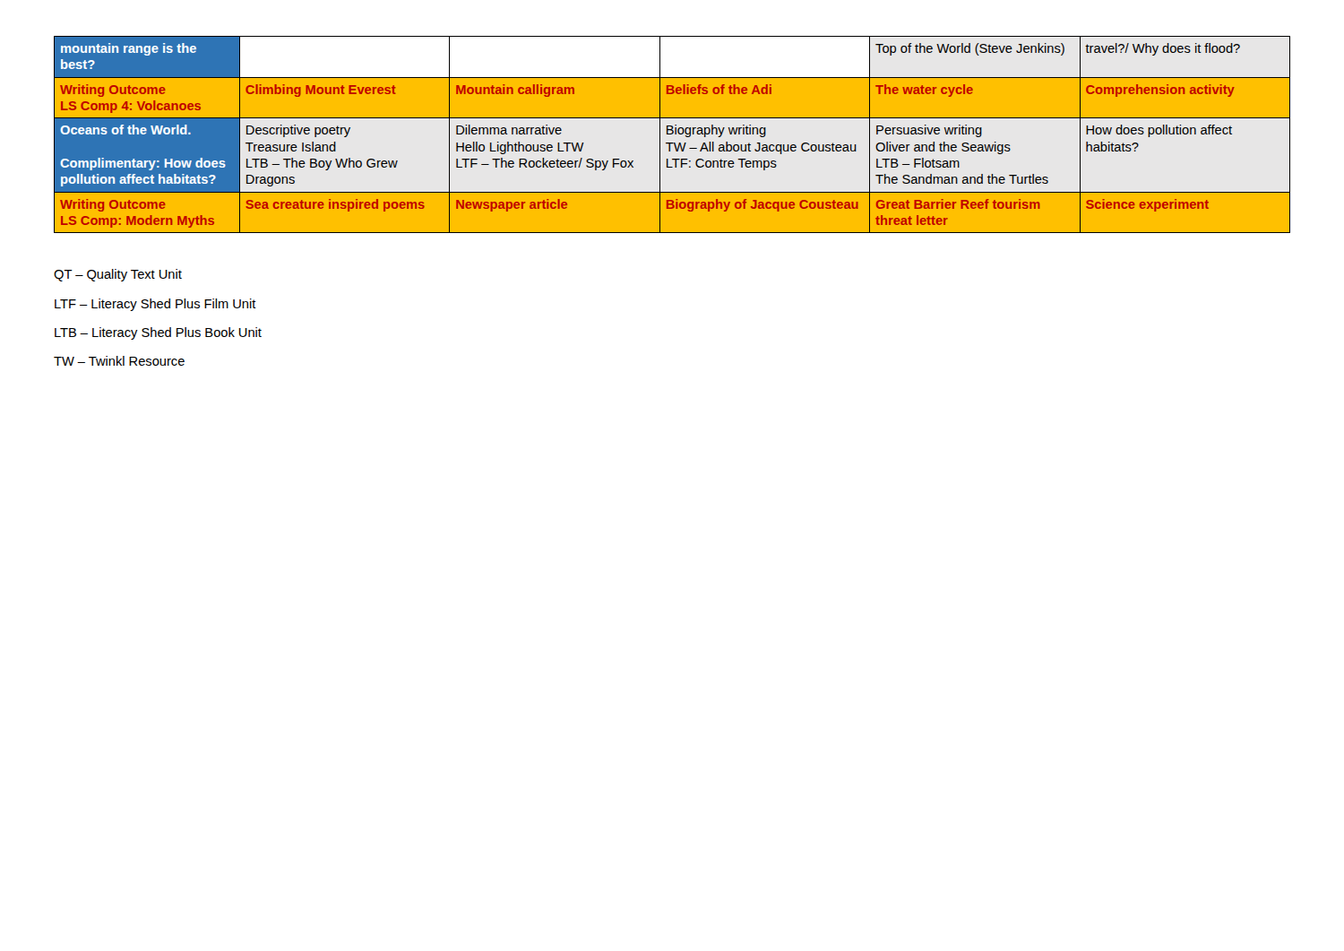| mountain range is the best? | | | | Top of the World (Steve Jenkins) | travel?/ Why does it flood? |
| Writing Outcome LS Comp 4: Volcanoes | Climbing Mount Everest | Mountain calligram | Beliefs of the Adi | The water cycle | Comprehension activity |
| Oceans of the World. Complimentary: How does pollution affect habitats? | Descriptive poetry Treasure Island LTB – The Boy Who Grew Dragons | Dilemma narrative Hello Lighthouse LTW LTF – The Rocketeer/ Spy Fox | Biography writing TW – All about Jacque Cousteau LTF: Contre Temps | Persuasive writing Oliver and the Seawigs LTB – Flotsam The Sandman and the Turtles | How does pollution affect habitats? |
| Writing Outcome LS Comp: Modern Myths | Sea creature inspired poems | Newspaper article | Biography of Jacque Cousteau | Great Barrier Reef tourism threat letter | Science experiment |
QT – Quality Text Unit
LTF – Literacy Shed Plus Film Unit
LTB – Literacy Shed Plus Book Unit
TW – Twinkl Resource